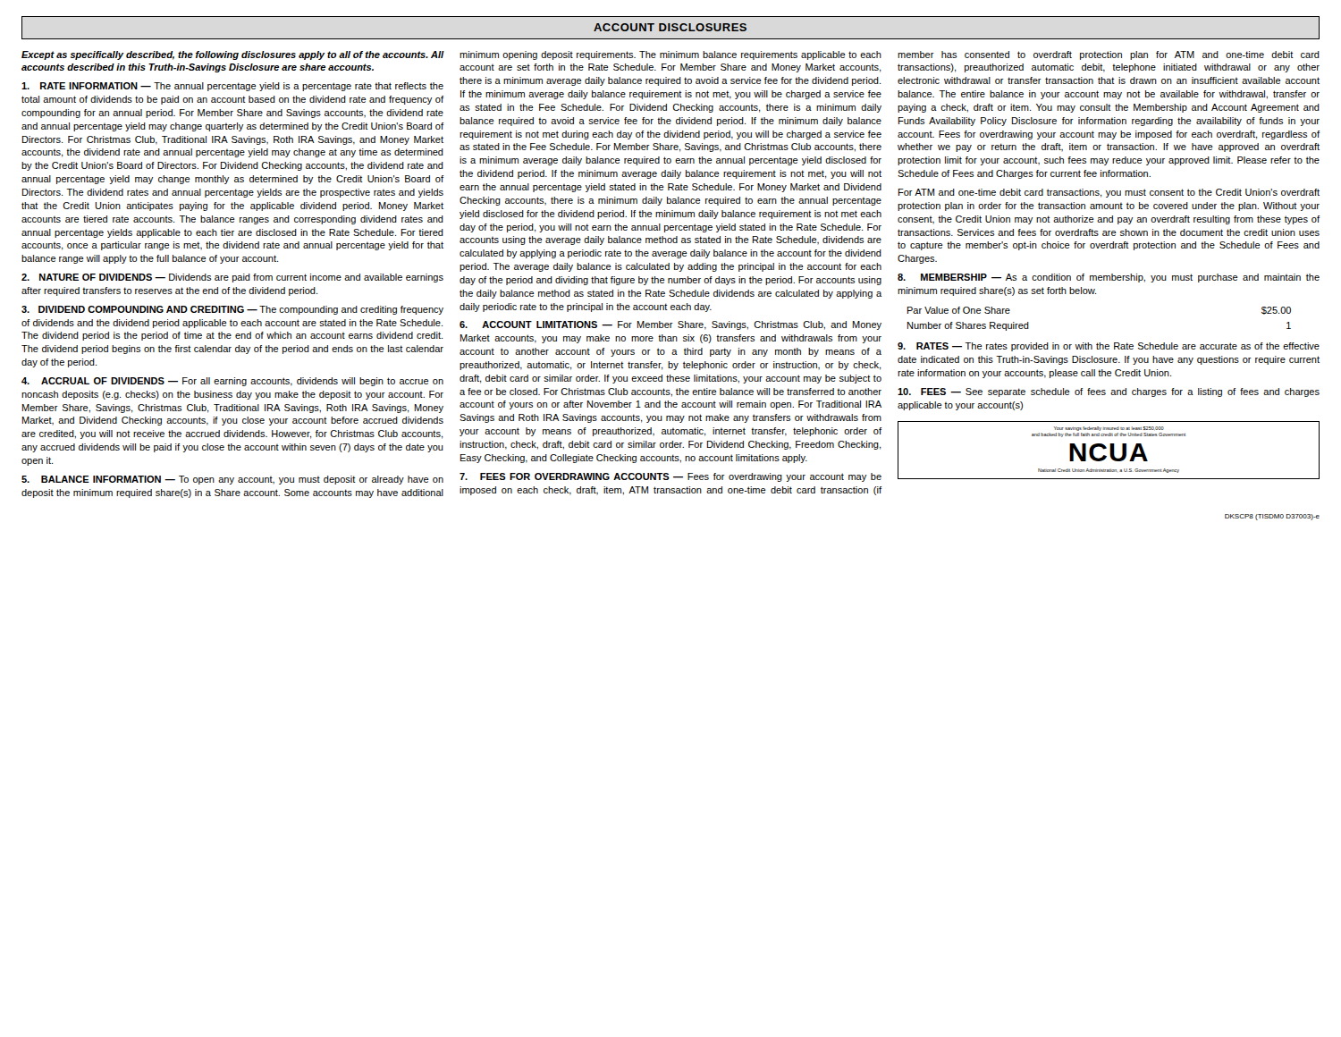ACCOUNT DISCLOSURES
Except as specifically described, the following disclosures apply to all of the accounts. All accounts described in this Truth-in-Savings Disclosure are share accounts.
1. RATE INFORMATION — The annual percentage yield is a percentage rate that reflects the total amount of dividends to be paid on an account based on the dividend rate and frequency of compounding for an annual period. For Member Share and Savings accounts, the dividend rate and annual percentage yield may change quarterly as determined by the Credit Union's Board of Directors. For Christmas Club, Traditional IRA Savings, Roth IRA Savings, and Money Market accounts, the dividend rate and annual percentage yield may change at any time as determined by the Credit Union's Board of Directors. For Dividend Checking accounts, the dividend rate and annual percentage yield may change monthly as determined by the Credit Union's Board of Directors. The dividend rates and annual percentage yields are the prospective rates and yields that the Credit Union anticipates paying for the applicable dividend period. Money Market accounts are tiered rate accounts. The balance ranges and corresponding dividend rates and annual percentage yields applicable to each tier are disclosed in the Rate Schedule. For tiered accounts, once a particular range is met, the dividend rate and annual percentage yield for that balance range will apply to the full balance of your account.
2. NATURE OF DIVIDENDS — Dividends are paid from current income and available earnings after required transfers to reserves at the end of the dividend period.
3. DIVIDEND COMPOUNDING AND CREDITING — The compounding and crediting frequency of dividends and the dividend period applicable to each account are stated in the Rate Schedule. The dividend period is the period of time at the end of which an account earns dividend credit. The dividend period begins on the first calendar day of the period and ends on the last calendar day of the period.
4. ACCRUAL OF DIVIDENDS — For all earning accounts, dividends will begin to accrue on noncash deposits (e.g. checks) on the business day you make the deposit to your account. For Member Share, Savings, Christmas Club, Traditional IRA Savings, Roth IRA Savings, Money Market, and Dividend Checking accounts, if you close your account before accrued dividends are credited, you will not receive the accrued dividends. However, for Christmas Club accounts, any accrued dividends will be paid if you close the account within seven (7) days of the date you open it.
5. BALANCE INFORMATION — To open any account, you must deposit or already have on deposit the minimum required share(s) in a Share account. Some accounts may have additional minimum opening deposit requirements. The minimum balance requirements applicable to each account are set forth in the Rate Schedule. For Member Share and Money Market accounts, there is a minimum average daily balance required to avoid a service fee for the dividend period. If the minimum average daily balance requirement is not met, you will be charged a service fee as stated in the Fee Schedule. For Dividend Checking accounts, there is a minimum daily balance required to avoid a service fee for the dividend period. If the minimum daily balance requirement is not met during each day of the dividend period, you will be charged a service fee as stated in the Fee Schedule. For Member Share, Savings, and Christmas Club accounts, there is a minimum average daily balance required to earn the annual percentage yield disclosed for the dividend period. If the minimum average daily balance requirement is not met, you will not earn the annual percentage yield stated in the Rate Schedule. For Money Market and Dividend Checking accounts, there is a minimum daily balance required to earn the annual percentage yield disclosed for the dividend period. If the minimum daily balance requirement is not met each day of the period, you will not earn the annual percentage yield stated in the Rate Schedule. For accounts using the average daily balance method as stated in the Rate Schedule, dividends are calculated by applying a periodic rate to the average daily balance in the account for the dividend period. The average daily balance is calculated by adding the principal in the account for each day of the period and dividing that figure by the number of days in the period. For accounts using the daily balance method as stated in the Rate Schedule dividends are calculated by applying a daily periodic rate to the principal in the account each day.
6. ACCOUNT LIMITATIONS — For Member Share, Savings, Christmas Club, and Money Market accounts, you may make no more than six (6) transfers and withdrawals from your account to another account of yours or to a third party in any month by means of a preauthorized, automatic, or Internet transfer, by telephonic order or instruction, or by check, draft, debit card or similar order. If you exceed these limitations, your account may be subject to a fee or be closed. For Christmas Club accounts, the entire balance will be transferred to another account of yours on or after November 1 and the account will remain open. For Traditional IRA Savings and Roth IRA Savings accounts, you may not make any transfers or withdrawals from your account by means of preauthorized, automatic, internet transfer, telephonic order of instruction, check, draft, debit card or similar order. For Dividend Checking, Freedom Checking, Easy Checking, and Collegiate Checking accounts, no account limitations apply.
7. FEES FOR OVERDRAWING ACCOUNTS — Fees for overdrawing your account may be imposed on each check, draft, item, ATM transaction and one-time debit card transaction (if member has consented to overdraft protection plan for ATM and one-time debit card transactions), preauthorized automatic debit, telephone initiated withdrawal or any other electronic withdrawal or transfer transaction that is drawn on an insufficient available account balance. The entire balance in your account may not be available for withdrawal, transfer or paying a check, draft or item. You may consult the Membership and Account Agreement and Funds Availability Policy Disclosure for information regarding the availability of funds in your account. Fees for overdrawing your account may be imposed for each overdraft, regardless of whether we pay or return the draft, item or transaction. If we have approved an overdraft protection limit for your account, such fees may reduce your approved limit. Please refer to the Schedule of Fees and Charges for current fee information.
For ATM and one-time debit card transactions, you must consent to the Credit Union's overdraft protection plan in order for the transaction amount to be covered under the plan. Without your consent, the Credit Union may not authorize and pay an overdraft resulting from these types of transactions. Services and fees for overdrafts are shown in the document the credit union uses to capture the member's opt-in choice for overdraft protection and the Schedule of Fees and Charges.
8. MEMBERSHIP — As a condition of membership, you must purchase and maintain the minimum required share(s) as set forth below.
| Par Value of One Share | $25.00 |
| Number of Shares Required | 1 |
9. RATES — The rates provided in or with the Rate Schedule are accurate as of the effective date indicated on this Truth-in-Savings Disclosure. If you have any questions or require current rate information on your accounts, please call the Credit Union.
10. FEES — See separate schedule of fees and charges for a listing of fees and charges applicable to your account(s)
Your savings federally insured to at least $250,000
and backed by the full faith and credit of the United States Government
NCUA
National Credit Union Administration, a U.S. Government Agency
DKSCP8 (TISDM0 D37003)-e